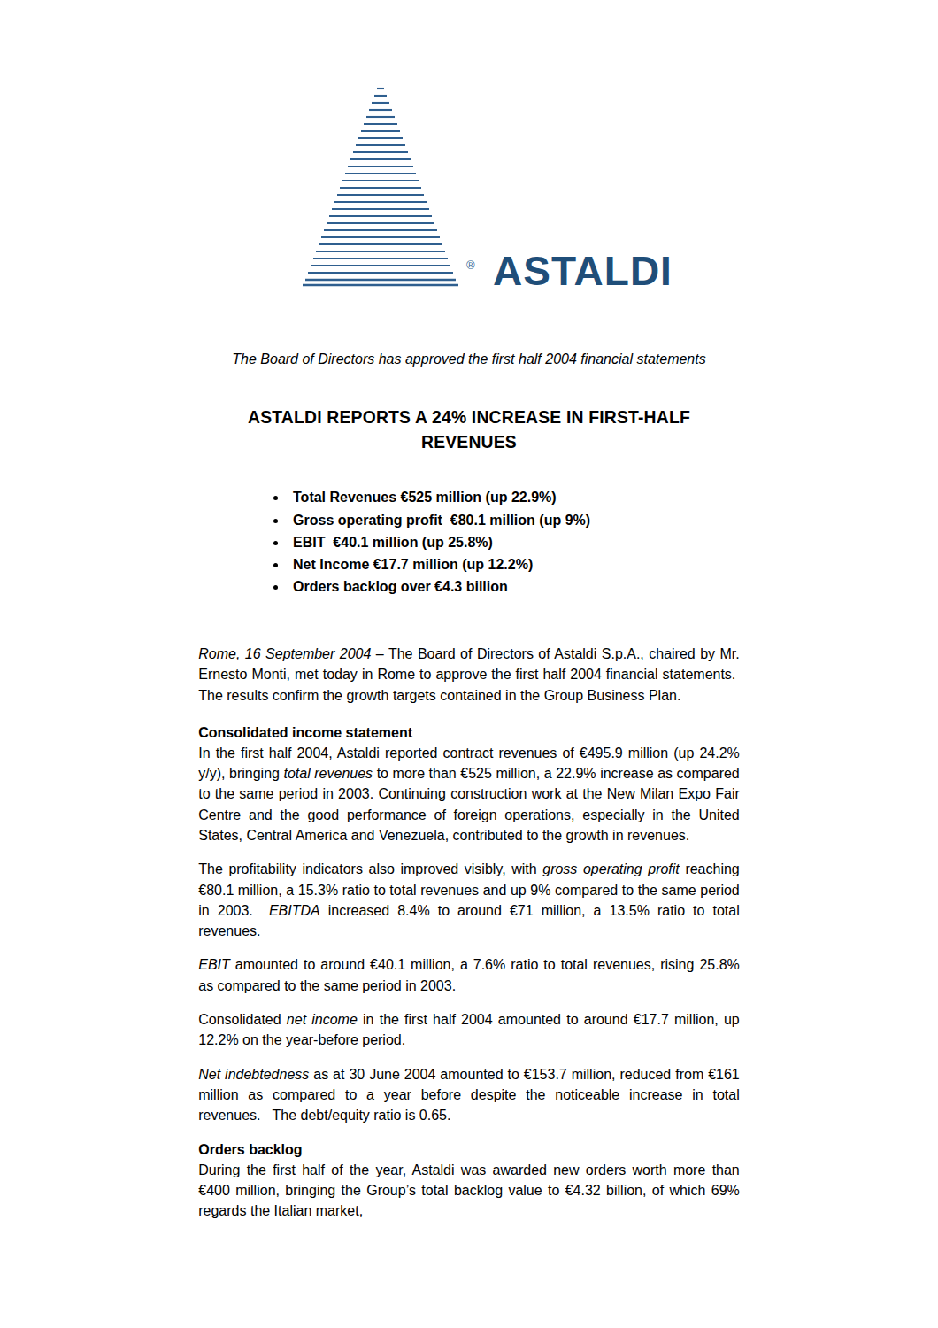® ASTALDI
The Board of Directors has approved the first half 2004 financial statements
ASTALDI REPORTS A 24% INCREASE IN FIRST-HALF REVENUES
Total Revenues €525 million (up 22.9%)
Gross operating profit €80.1 million (up 9%)
EBIT €40.1 million (up 25.8%)
Net Income €17.7 million (up 12.2%)
Orders backlog over €4.3 billion
Rome, 16 September 2004 – The Board of Directors of Astaldi S.p.A., chaired by Mr. Ernesto Monti, met today in Rome to approve the first half 2004 financial statements. The results confirm the growth targets contained in the Group Business Plan.
Consolidated income statement
In the first half 2004, Astaldi reported contract revenues of €495.9 million (up 24.2% y/y), bringing total revenues to more than €525 million, a 22.9% increase as compared to the same period in 2003. Continuing construction work at the New Milan Expo Fair Centre and the good performance of foreign operations, especially in the United States, Central America and Venezuela, contributed to the growth in revenues.
The profitability indicators also improved visibly, with gross operating profit reaching €80.1 million, a 15.3% ratio to total revenues and up 9% compared to the same period in 2003. EBITDA increased 8.4% to around €71 million, a 13.5% ratio to total revenues.
EBIT amounted to around €40.1 million, a 7.6% ratio to total revenues, rising 25.8% as compared to the same period in 2003.
Consolidated net income in the first half 2004 amounted to around €17.7 million, up 12.2% on the year-before period.
Net indebtedness as at 30 June 2004 amounted to €153.7 million, reduced from €161 million as compared to a year before despite the noticeable increase in total revenues. The debt/equity ratio is 0.65.
Orders backlog
During the first half of the year, Astaldi was awarded new orders worth more than €400 million, bringing the Group’s total backlog value to €4.32 billion, of which 69% regards the Italian market,